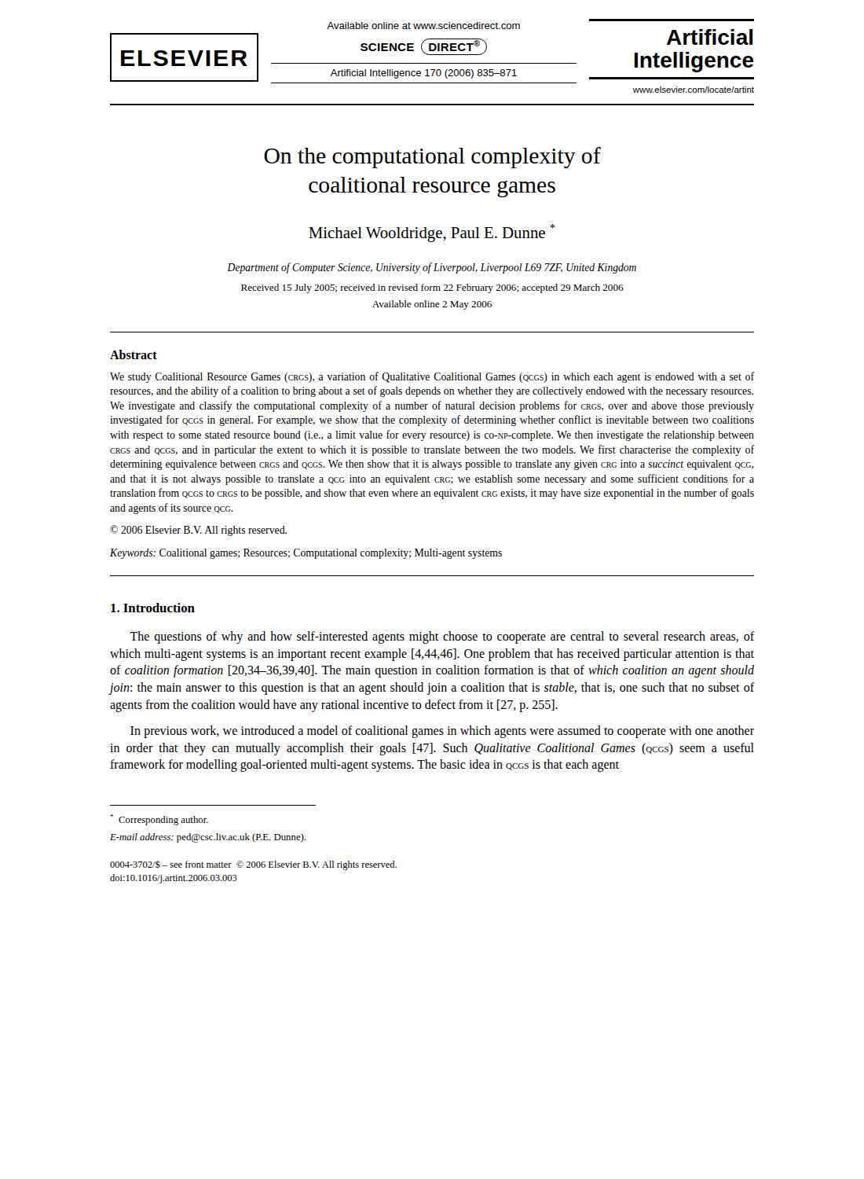ELSEVIER
Available online at www.sciencedirect.com
SCIENCE DIRECT®
Artificial Intelligence 170 (2006) 835–871
Artificial
Intelligence
www.elsevier.com/locate/artint
On the computational complexity of
coalitional resource games
Michael Wooldridge, Paul E. Dunne *
Department of Computer Science, University of Liverpool, Liverpool L69 7ZF, United Kingdom
Received 15 July 2005; received in revised form 22 February 2006; accepted 29 March 2006
Available online 2 May 2006
Abstract
We study Coalitional Resource Games (crgs), a variation of Qualitative Coalitional Games (qcgs) in which each agent is endowed with a set of resources, and the ability of a coalition to bring about a set of goals depends on whether they are collectively endowed with the necessary resources. We investigate and classify the computational complexity of a number of natural decision problems for crgs, over and above those previously investigated for qcgs in general. For example, we show that the complexity of determining whether conflict is inevitable between two coalitions with respect to some stated resource bound (i.e., a limit value for every resource) is co-np-complete. We then investigate the relationship between crgs and qcgs, and in particular the extent to which it is possible to translate between the two models. We first characterise the complexity of determining equivalence between crgs and qcgs. We then show that it is always possible to translate any given crg into a succinct equivalent qcg, and that it is not always possible to translate a qcg into an equivalent crg; we establish some necessary and some sufficient conditions for a translation from qcgs to crgs to be possible, and show that even where an equivalent crg exists, it may have size exponential in the number of goals and agents of its source qcg.
© 2006 Elsevier B.V. All rights reserved.
Keywords: Coalitional games; Resources; Computational complexity; Multi-agent systems
1. Introduction
The questions of why and how self-interested agents might choose to cooperate are central to several research areas, of which multi-agent systems is an important recent example [4,44,46]. One problem that has received particular attention is that of coalition formation [20,34–36,39,40]. The main question in coalition formation is that of which coalition an agent should join: the main answer to this question is that an agent should join a coalition that is stable, that is, one such that no subset of agents from the coalition would have any rational incentive to defect from it [27, p. 255].
In previous work, we introduced a model of coalitional games in which agents were assumed to cooperate with one another in order that they can mutually accomplish their goals [47]. Such Qualitative Coalitional Games (qcgs) seem a useful framework for modelling goal-oriented multi-agent systems. The basic idea in qcgs is that each agent
* Corresponding author.
E-mail address: ped@csc.liv.ac.uk (P.E. Dunne).
0004-3702/$ – see front matter © 2006 Elsevier B.V. All rights reserved.
doi:10.1016/j.artint.2006.03.003